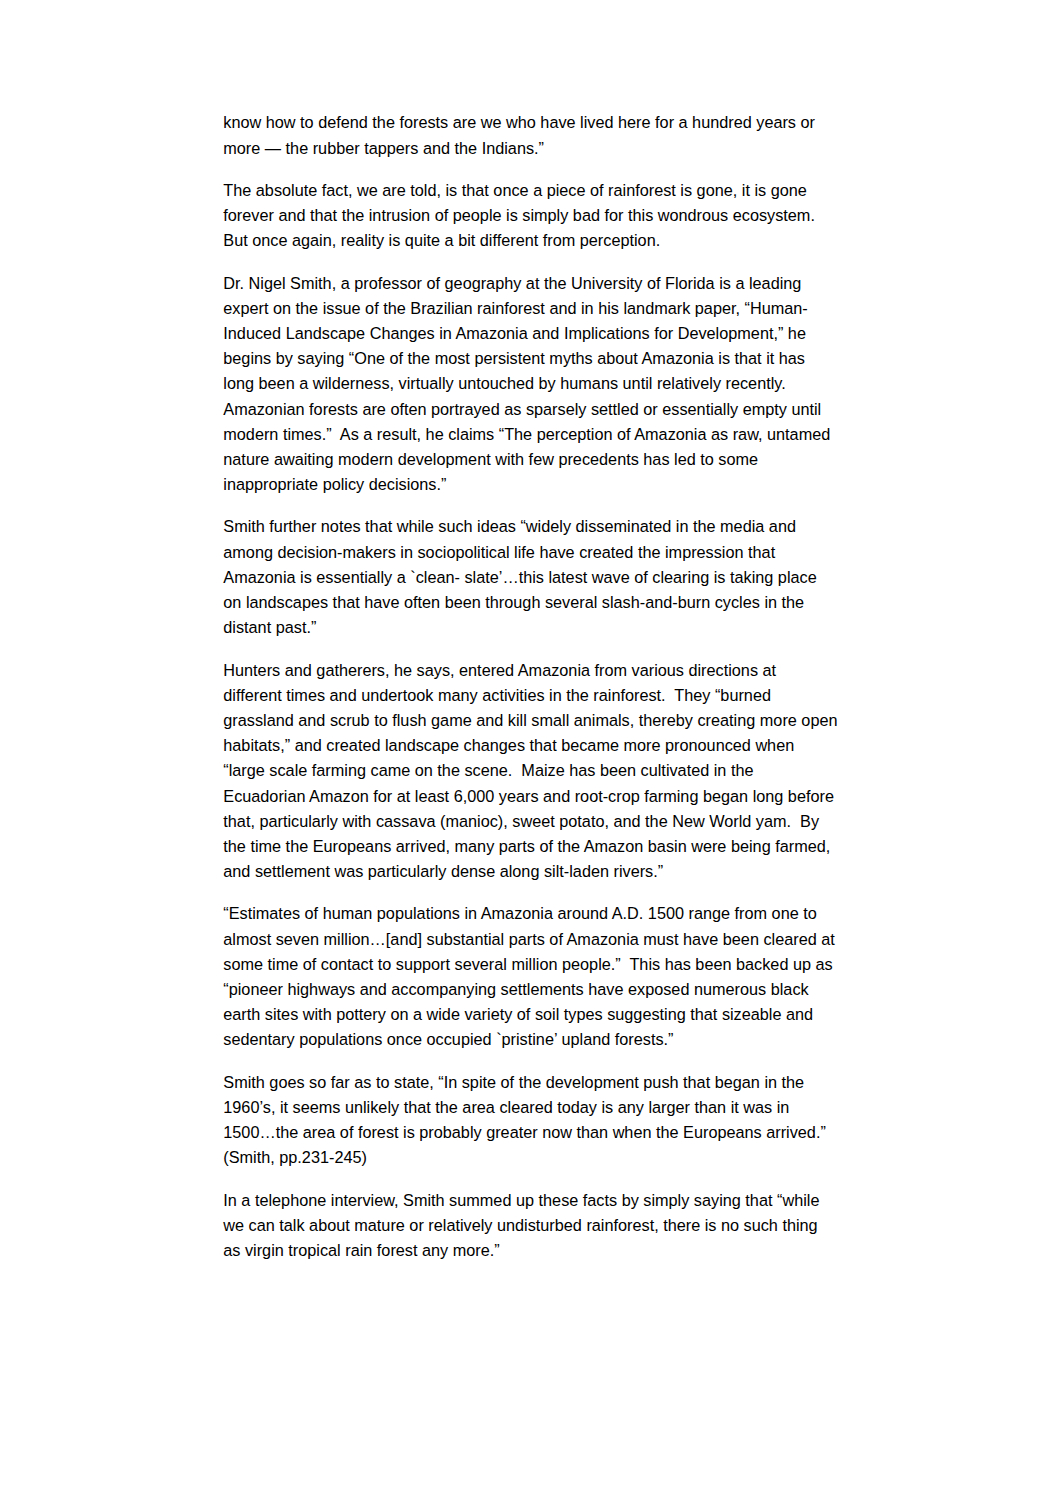know how to defend the forests are we who have lived here for a hundred years or more — the rubber tappers and the Indians.”
The absolute fact, we are told, is that once a piece of rainforest is gone, it is gone forever and that the intrusion of people is simply bad for this wondrous ecosystem. But once again, reality is quite a bit different from perception.
Dr. Nigel Smith, a professor of geography at the University of Florida is a leading expert on the issue of the Brazilian rainforest and in his landmark paper, “Human-Induced Landscape Changes in Amazonia and Implications for Development,” he begins by saying “One of the most persistent myths about Amazonia is that it has long been a wilderness, virtually untouched by humans until relatively recently. Amazonian forests are often portrayed as sparsely settled or essentially empty until modern times.” As a result, he claims “The perception of Amazonia as raw, untamed nature awaiting modern development with few precedents has led to some inappropriate policy decisions.”
Smith further notes that while such ideas “widely disseminated in the media and among decision-makers in sociopolitical life have created the impression that Amazonia is essentially a `clean- slate’…this latest wave of clearing is taking place on landscapes that have often been through several slash-and-burn cycles in the distant past.”
Hunters and gatherers, he says, entered Amazonia from various directions at different times and undertook many activities in the rainforest. They “burned grassland and scrub to flush game and kill small animals, thereby creating more open habitats,” and created landscape changes that became more pronounced when “large scale farming came on the scene. Maize has been cultivated in the Ecuadorian Amazon for at least 6,000 years and root-crop farming began long before that, particularly with cassava (manioc), sweet potato, and the New World yam. By the time the Europeans arrived, many parts of the Amazon basin were being farmed, and settlement was particularly dense along silt-laden rivers.”
“Estimates of human populations in Amazonia around A.D. 1500 range from one to almost seven million…[and] substantial parts of Amazonia must have been cleared at some time of contact to support several million people.” This has been backed up as “pioneer highways and accompanying settlements have exposed numerous black earth sites with pottery on a wide variety of soil types suggesting that sizeable and sedentary populations once occupied `pristine’ upland forests.”
Smith goes so far as to state, “In spite of the development push that began in the 1960’s, it seems unlikely that the area cleared today is any larger than it was in 1500…the area of forest is probably greater now than when the Europeans arrived.” (Smith, pp.231-245)
In a telephone interview, Smith summed up these facts by simply saying that “while we can talk about mature or relatively undisturbed rainforest, there is no such thing as virgin tropical rain forest any more.”